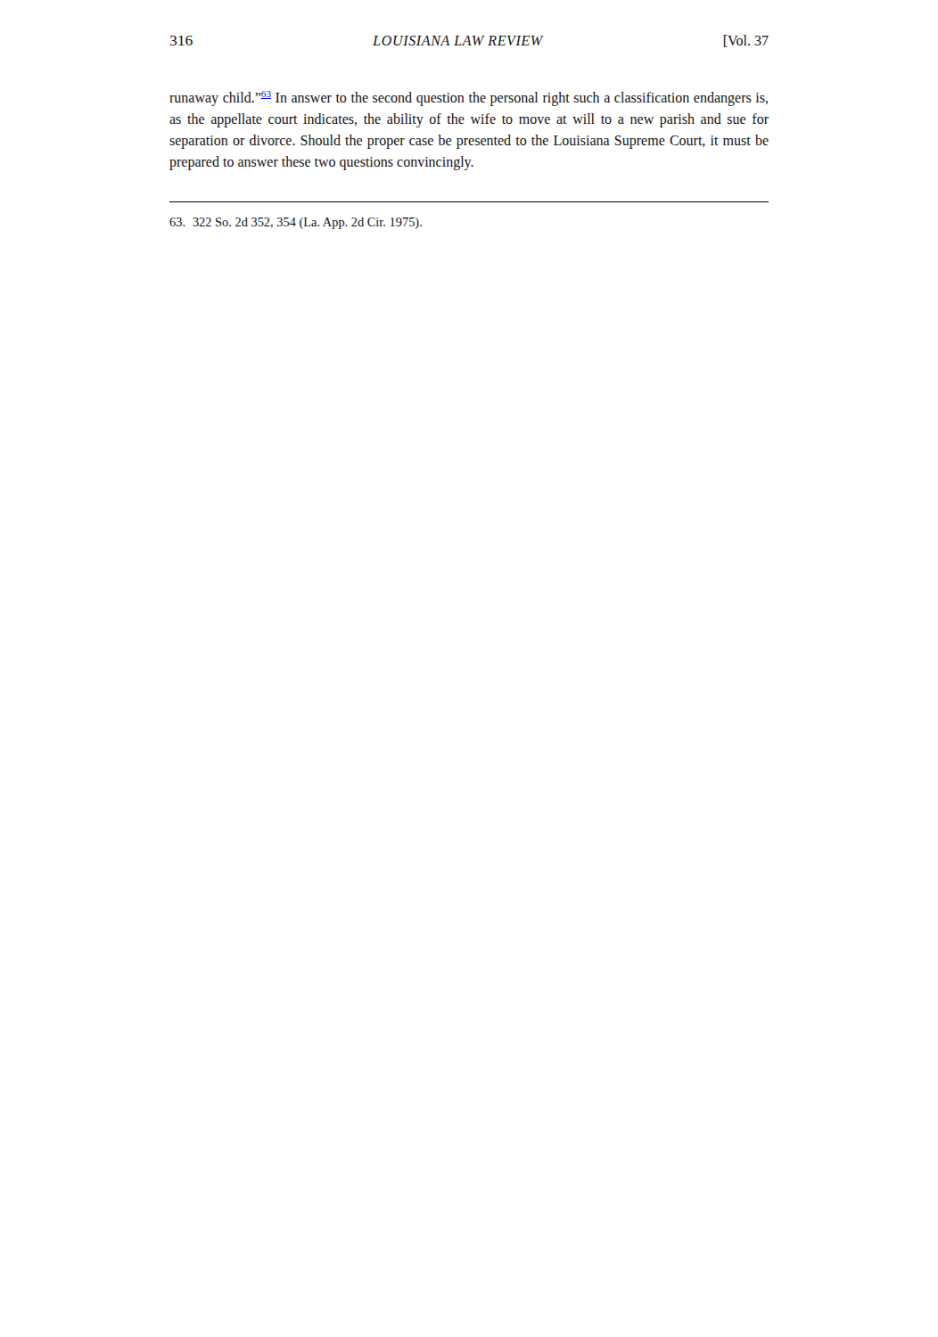316 Louisiana Law Review [Vol. 37
runaway child.”63 In answer to the second question the personal right such a classification endangers is, as the appellate court indicates, the ability of the wife to move at will to a new parish and sue for separation or divorce. Should the proper case be presented to the Louisiana Supreme Court, it must be prepared to answer these two questions convincingly.
63. 322 So. 2d 352, 354 (La. App. 2d Cir. 1975).